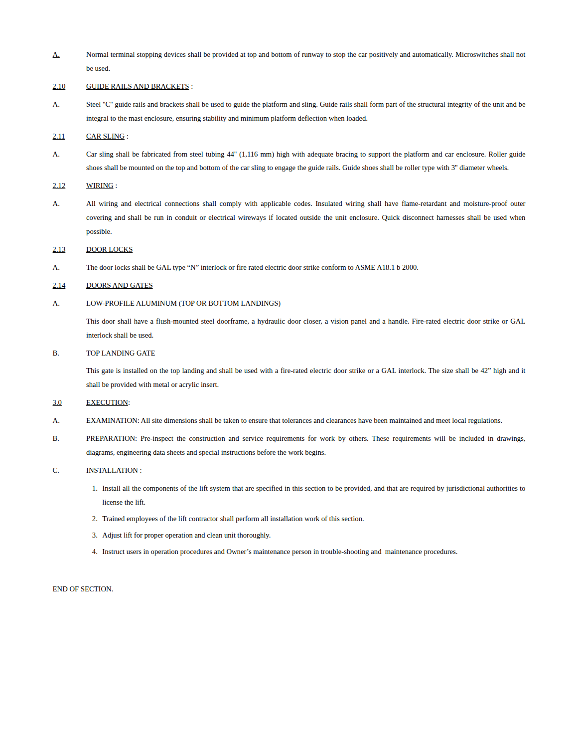A.
Normal terminal stopping devices shall be provided at top and bottom of runway to stop the car positively and automatically. Microswitches shall not be used.
2.10
GUIDE RAILS AND BRACKETS :
A.
Steel ''C'' guide rails and brackets shall be used to guide the platform and sling. Guide rails shall form part of the structural integrity of the unit and be integral to the mast enclosure, ensuring stability and minimum platform deflection when loaded.
2.11
CAR SLING :
A.
Car sling shall be fabricated from steel tubing 44'' (1,116 mm) high with adequate bracing to support the platform and car enclosure. Roller guide shoes shall be mounted on the top and bottom of the car sling to engage the guide rails. Guide shoes shall be roller type with 3'' diameter wheels.
2.12
WIRING :
A.
All wiring and electrical connections shall comply with applicable codes. Insulated wiring shall have flame-retardant and moisture-proof outer covering and shall be run in conduit or electrical wireways if located outside the unit enclosure. Quick disconnect harnesses shall be used when possible.
2.13
DOOR LOCKS
A.
The door locks shall be GAL type “N” interlock or fire rated electric door strike conform to ASME A18.1 b 2000.
2.14
DOORS AND GATES
A.
LOW-PROFILE ALUMINUM (TOP OR BOTTOM LANDINGS)
This door shall have a flush-mounted steel doorframe, a hydraulic door closer, a vision panel and a handle. Fire-rated electric door strike or GAL interlock shall be used.
B.
TOP LANDING GATE
This gate is installed on the top landing and shall be used with a fire-rated electric door strike or a GAL interlock. The size shall be 42” high and it shall be provided with metal or acrylic insert.
3.0
EXECUTION:
A.
EXAMINATION: All site dimensions shall be taken to ensure that tolerances and clearances have been maintained and meet local regulations.
B.
PREPARATION: Pre-inspect the construction and service requirements for work by others. These requirements will be included in drawings, diagrams, engineering data sheets and special instructions before the work begins.
C.
INSTALLATION :
Install all the components of the lift system that are specified in this section to be provided, and that are required by jurisdictional authorities to license the lift.
Trained employees of the lift contractor shall perform all installation work of this section.
Adjust lift for proper operation and clean unit thoroughly.
Instruct users in operation procedures and Owner’s maintenance person in trouble-shooting and maintenance procedures.
END OF SECTION.